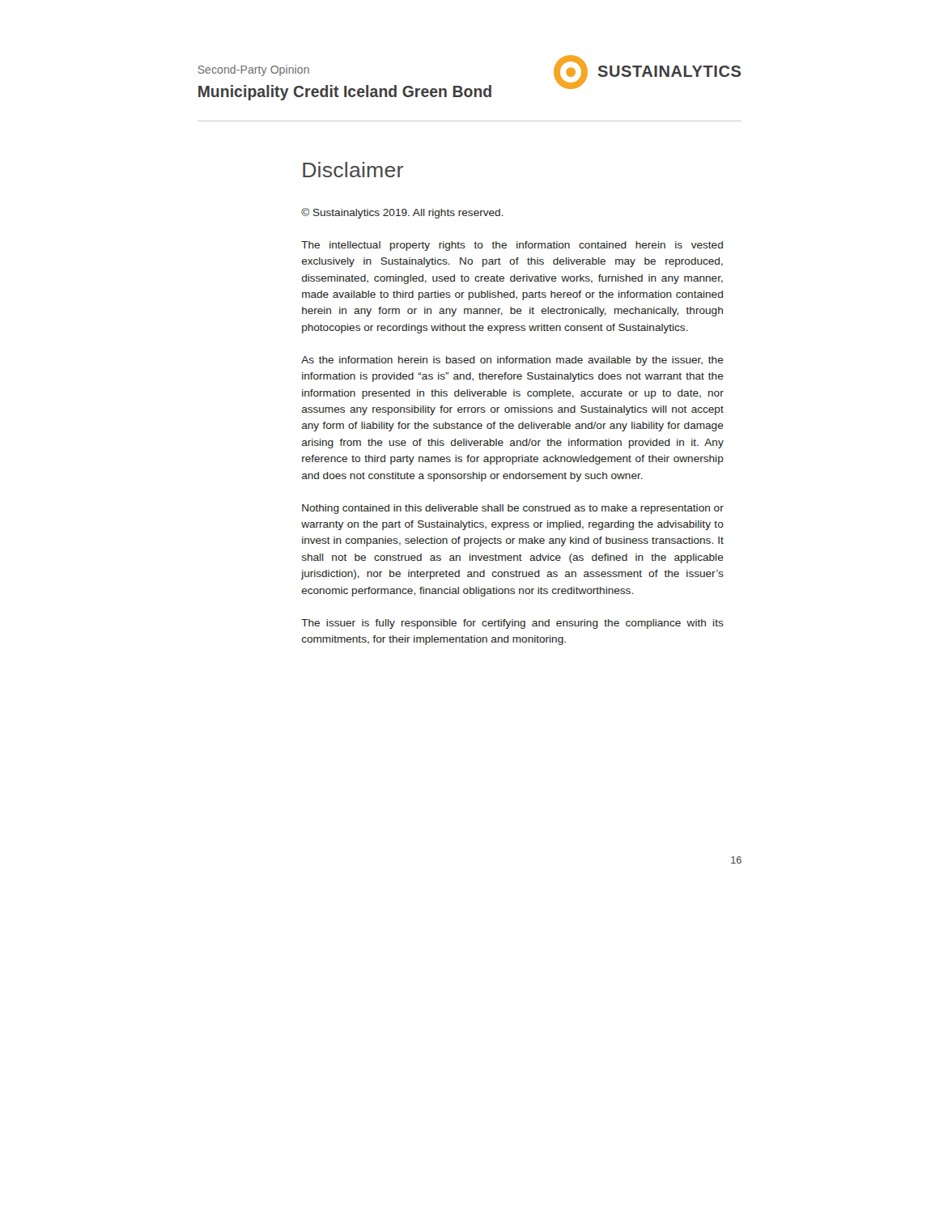Second-Party Opinion
Municipality Credit Iceland Green Bond
SUSTAINALYTICS
Disclaimer
© Sustainalytics 2019. All rights reserved.
The intellectual property rights to the information contained herein is vested exclusively in Sustainalytics. No part of this deliverable may be reproduced, disseminated, comingled, used to create derivative works, furnished in any manner, made available to third parties or published, parts hereof or the information contained herein in any form or in any manner, be it electronically, mechanically, through photocopies or recordings without the express written consent of Sustainalytics.
As the information herein is based on information made available by the issuer, the information is provided “as is” and, therefore Sustainalytics does not warrant that the information presented in this deliverable is complete, accurate or up to date, nor assumes any responsibility for errors or omissions and Sustainalytics will not accept any form of liability for the substance of the deliverable and/or any liability for damage arising from the use of this deliverable and/or the information provided in it. Any reference to third party names is for appropriate acknowledgement of their ownership and does not constitute a sponsorship or endorsement by such owner.
Nothing contained in this deliverable shall be construed as to make a representation or warranty on the part of Sustainalytics, express or implied, regarding the advisability to invest in companies, selection of projects or make any kind of business transactions. It shall not be construed as an investment advice (as defined in the applicable jurisdiction), nor be interpreted and construed as an assessment of the issuer’s economic performance, financial obligations nor its creditworthiness.
The issuer is fully responsible for certifying and ensuring the compliance with its commitments, for their implementation and monitoring.
16